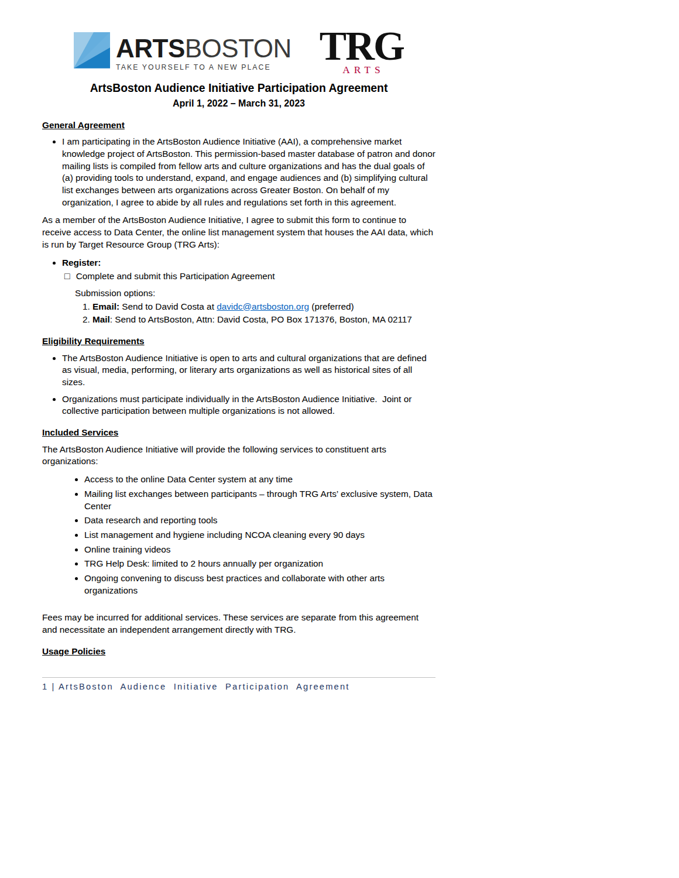ARTSBOSTON
TAKE YOURSELF TO A NEW PLACE
TRG
ARTS
ArtsBoston Audience Initiative Participation Agreement
April 1, 2022 – March 31, 2023
General Agreement
I am participating in the ArtsBoston Audience Initiative (AAI), a comprehensive market knowledge project of ArtsBoston. This permission-based master database of patron and donor mailing lists is compiled from fellow arts and culture organizations and has the dual goals of (a) providing tools to understand, expand, and engage audiences and (b) simplifying cultural list exchanges between arts organizations across Greater Boston. On behalf of my organization, I agree to abide by all rules and regulations set forth in this agreement.
As a member of the ArtsBoston Audience Initiative, I agree to submit this form to continue to receive access to Data Center, the online list management system that houses the AAI data, which is run by Target Resource Group (TRG Arts):
Register:
Complete and submit this Participation Agreement
Submission options:
Email: Send to David Costa at davidc@artsboston.org (preferred)
Mail: Send to ArtsBoston, Attn: David Costa, PO Box 171376, Boston, MA 02117
Eligibility Requirements
The ArtsBoston Audience Initiative is open to arts and cultural organizations that are defined as visual, media, performing, or literary arts organizations as well as historical sites of all sizes.
Organizations must participate individually in the ArtsBoston Audience Initiative. Joint or collective participation between multiple organizations is not allowed.
Included Services
The ArtsBoston Audience Initiative will provide the following services to constituent arts organizations:
Access to the online Data Center system at any time
Mailing list exchanges between participants – through TRG Arts’ exclusive system, Data Center
Data research and reporting tools
List management and hygiene including NCOA cleaning every 90 days
Online training videos
TRG Help Desk: limited to 2 hours annually per organization
Ongoing convening to discuss best practices and collaborate with other arts organizations
Fees may be incurred for additional services. These services are separate from this agreement and necessitate an independent arrangement directly with TRG.
Usage Policies
1 | ArtsBoston Audience Initiative Participation Agreement